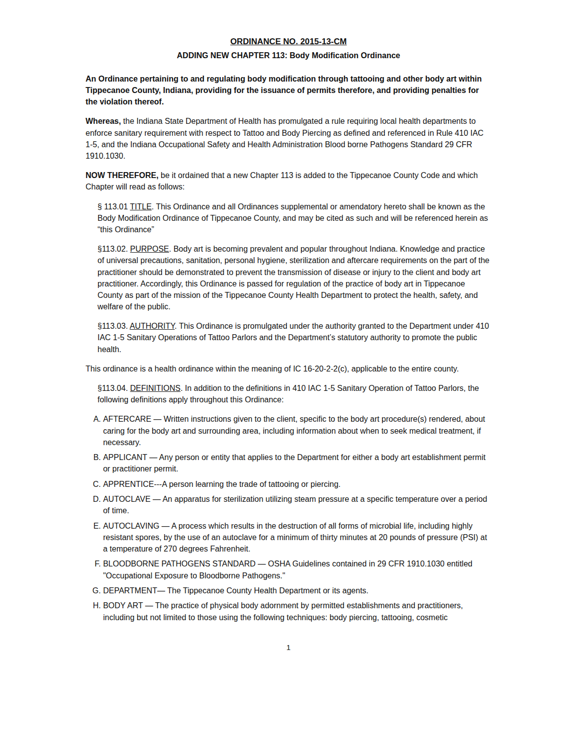ORDINANCE NO. 2015-13-CM
ADDING NEW CHAPTER 113: Body Modification Ordinance
An Ordinance pertaining to and regulating body modification through tattooing and other body art within Tippecanoe County, Indiana, providing for the issuance of permits therefore, and providing penalties for the violation thereof.
Whereas, the Indiana State Department of Health has promulgated a rule requiring local health departments to enforce sanitary requirement with respect to Tattoo and Body Piercing as defined and referenced in Rule 410 IAC 1-5, and the Indiana Occupational Safety and Health Administration Blood borne Pathogens Standard 29 CFR 1910.1030.
NOW THEREFORE, be it ordained that a new Chapter 113 is added to the Tippecanoe County Code and which Chapter will read as follows:
§ 113.01 TITLE. This Ordinance and all Ordinances supplemental or amendatory hereto shall be known as the Body Modification Ordinance of Tippecanoe County, and may be cited as such and will be referenced herein as “this Ordinance”
§113.02. PURPOSE. Body art is becoming prevalent and popular throughout Indiana. Knowledge and practice of universal precautions, sanitation, personal hygiene, sterilization and aftercare requirements on the part of the practitioner should be demonstrated to prevent the transmission of disease or injury to the client and body art practitioner. Accordingly, this Ordinance is passed for regulation of the practice of body art in Tippecanoe County as part of the mission of the Tippecanoe County Health Department to protect the health, safety, and welfare of the public.
§113.03. AUTHORITY. This Ordinance is promulgated under the authority granted to the Department under 410 IAC 1-5 Sanitary Operations of Tattoo Parlors and the Department’s statutory authority to promote the public health.
This ordinance is a health ordinance within the meaning of IC 16-20-2-2(c), applicable to the entire county.
§113.04. DEFINITIONS. In addition to the definitions in 410 IAC 1-5 Sanitary Operation of Tattoo Parlors, the following definitions apply throughout this Ordinance:
AFTERCARE — Written instructions given to the client, specific to the body art procedure(s) rendered, about caring for the body art and surrounding area, including information about when to seek medical treatment, if necessary.
APPLICANT — Any person or entity that applies to the Department for either a body art establishment permit or practitioner permit.
APPRENTICE---A person learning the trade of tattooing or piercing.
AUTOCLAVE — An apparatus for sterilization utilizing steam pressure at a specific temperature over a period of time.
AUTOCLAVING — A process which results in the destruction of all forms of microbial life, including highly resistant spores, by the use of an autoclave for a minimum of thirty minutes at 20 pounds of pressure (PSI) at a temperature of 270 degrees Fahrenheit.
BLOODBORNE PATHOGENS STANDARD — OSHA Guidelines contained in 29 CFR 1910.1030 entitled "Occupational Exposure to Bloodborne Pathogens."
DEPARTMENT— The Tippecanoe County Health Department or its agents.
BODY ART — The practice of physical body adornment by permitted establishments and practitioners, including but not limited to those using the following techniques: body piercing, tattooing, cosmetic
1